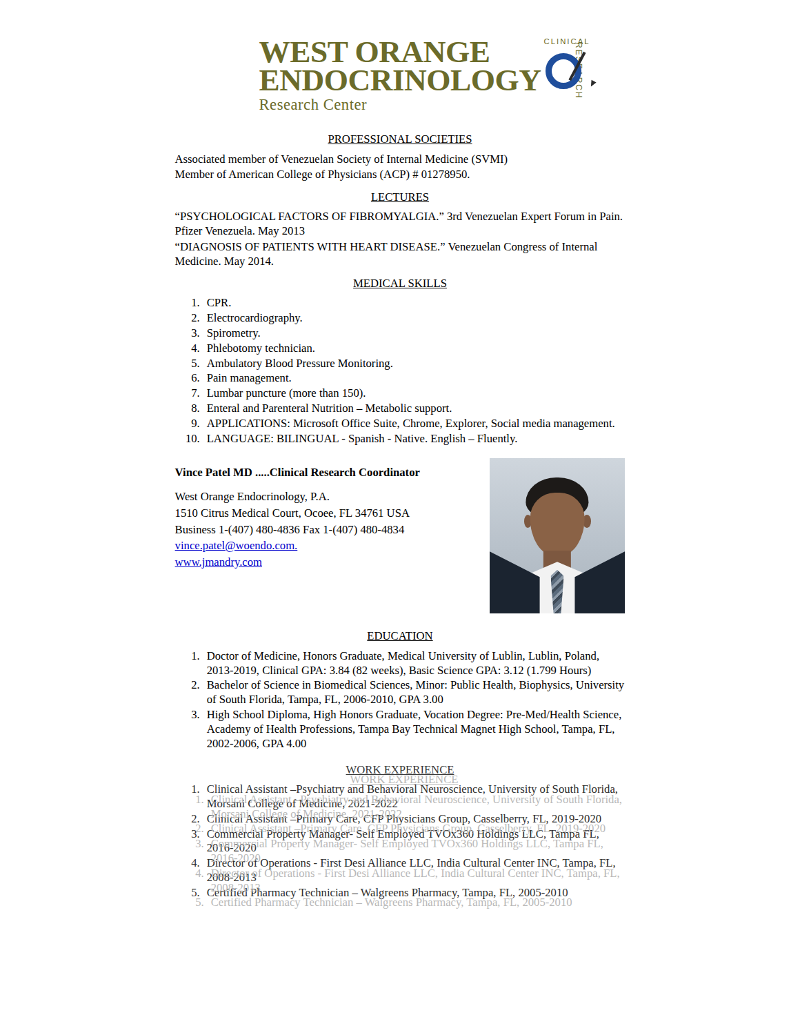WEST ORANGE ENDOCRINOLOGY Research Center CLINICAL RESEARCH
PROFESSIONAL SOCIETIES
Associated member of Venezuelan Society of Internal Medicine (SVMI)
Member of American College of Physicians (ACP) # 01278950.
LECTURES
“PSYCHOLOGICAL FACTORS OF FIBROMYALGIA.” 3rd Venezuelan Expert Forum in Pain. Pfizer Venezuela. May 2013
“DIAGNOSIS OF PATIENTS WITH HEART DISEASE.” Venezuelan Congress of Internal Medicine. May 2014.
MEDICAL SKILLS
CPR.
Electrocardiography.
Spirometry.
Phlebotomy technician.
Ambulatory Blood Pressure Monitoring.
Pain management.
Lumbar puncture (more than 150).
Enteral and Parenteral Nutrition – Metabolic support.
APPLICATIONS: Microsoft Office Suite, Chrome, Explorer, Social media management.
LANGUAGE: BILINGUAL - Spanish - Native. English – Fluently.
Vince Patel MD .....Clinical Research Coordinator
West Orange Endocrinology, P.A.
1510 Citrus Medical Court, Ocoee, FL 34761 USA
Business 1-(407) 480-4836 Fax 1-(407) 480-4834
vince.patel@woendo.com.
www.jmandry.com
EDUCATION
Doctor of Medicine, Honors Graduate, Medical University of Lublin, Lublin, Poland, 2013-2019, Clinical GPA: 3.84 (82 weeks), Basic Science GPA: 3.12 (1.799 Hours)
Bachelor of Science in Biomedical Sciences, Minor: Public Health, Biophysics, University of South Florida, Tampa, FL, 2006-2010, GPA 3.00
High School Diploma, High Honors Graduate, Vocation Degree: Pre-Med/Health Science, Academy of Health Professions, Tampa Bay Technical Magnet High School, Tampa, FL, 2002-2006, GPA 4.00
WORK EXPERIENCE
Clinical Assistant –Psychiatry and Behavioral Neuroscience, University of South Florida, Morsani College of Medicine, 2021-2022
Clinical Assistant –Primary Care, CFP Physicians Group, Casselberry, FL, 2019-2020
Commercial Property Manager- Self Employed TVOx360 Holdings LLC, Tampa FL, 2016-2020
Director of Operations - First Desi Alliance LLC, India Cultural Center INC, Tampa, FL, 2008-2013
Certified Pharmacy Technician – Walgreens Pharmacy, Tampa, FL, 2005-2010
WORK EXPERIENCE
Clinical Assistant –Psychiatry and Behavioral Neuroscience, University of South Florida, Morsani College of Medicine, 2021-2022
Clinical Assistant –Primary Care, CFP Physicians Group, Casselberry, FL, 2019-2020
Commercial Property Manager- Self Employed TVOx360 Holdings LLC, Tampa FL, 2016-2020
Director of Operations - First Desi Alliance LLC, India Cultural Center INC, Tampa, FL, 2008-2013
Certified Pharmacy Technician – Walgreens Pharmacy, Tampa, FL, 2005-2010